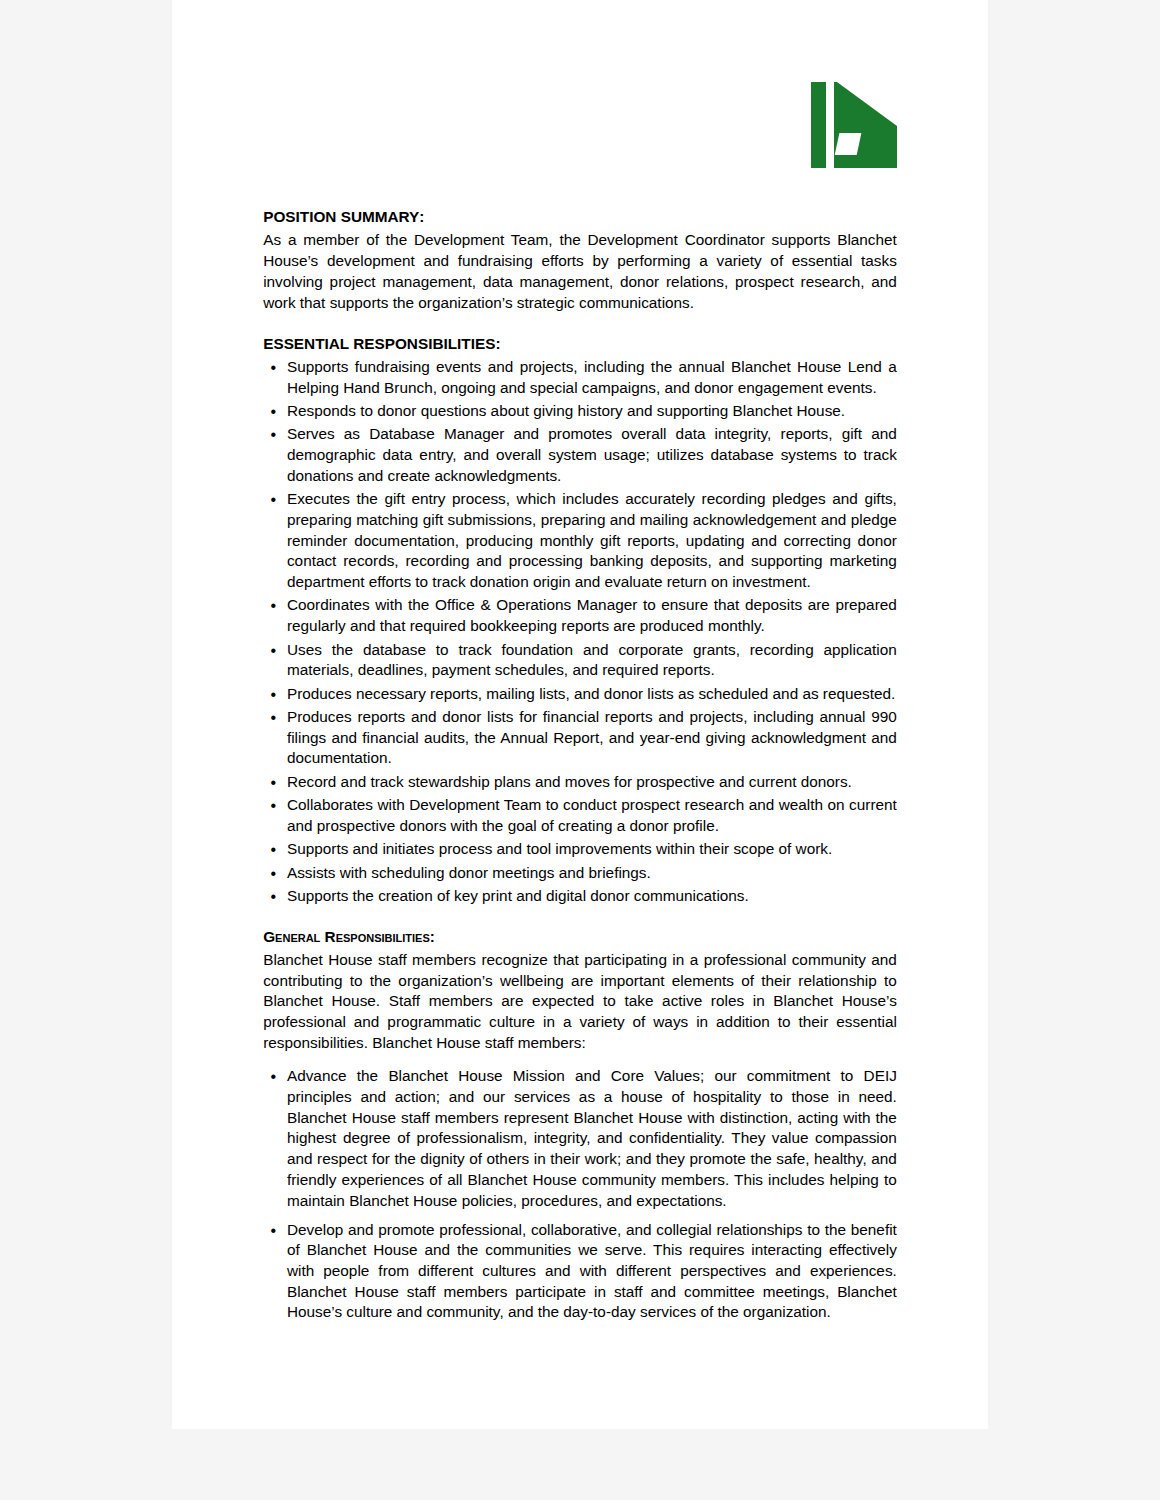POSITION SUMMARY:
As a member of the Development Team, the Development Coordinator supports Blanchet House’s development and fundraising efforts by performing a variety of essential tasks involving project management, data management, donor relations, prospect research, and work that supports the organization’s strategic communications.
ESSENTIAL RESPONSIBILITIES:
Supports fundraising events and projects, including the annual Blanchet House Lend a Helping Hand Brunch, ongoing and special campaigns, and donor engagement events.
Responds to donor questions about giving history and supporting Blanchet House.
Serves as Database Manager and promotes overall data integrity, reports, gift and demographic data entry, and overall system usage; utilizes database systems to track donations and create acknowledgments.
Executes the gift entry process, which includes accurately recording pledges and gifts, preparing matching gift submissions, preparing and mailing acknowledgement and pledge reminder documentation, producing monthly gift reports, updating and correcting donor contact records, recording and processing banking deposits, and supporting marketing department efforts to track donation origin and evaluate return on investment.
Coordinates with the Office & Operations Manager to ensure that deposits are prepared regularly and that required bookkeeping reports are produced monthly.
Uses the database to track foundation and corporate grants, recording application materials, deadlines, payment schedules, and required reports.
Produces necessary reports, mailing lists, and donor lists as scheduled and as requested.
Produces reports and donor lists for financial reports and projects, including annual 990 filings and financial audits, the Annual Report, and year-end giving acknowledgment and documentation.
Record and track stewardship plans and moves for prospective and current donors.
Collaborates with Development Team to conduct prospect research and wealth on current and prospective donors with the goal of creating a donor profile.
Supports and initiates process and tool improvements within their scope of work.
Assists with scheduling donor meetings and briefings.
Supports the creation of key print and digital donor communications.
General Responsibilities:
Blanchet House staff members recognize that participating in a professional community and contributing to the organization’s wellbeing are important elements of their relationship to Blanchet House. Staff members are expected to take active roles in Blanchet House’s professional and programmatic culture in a variety of ways in addition to their essential responsibilities. Blanchet House staff members:
Advance the Blanchet House Mission and Core Values; our commitment to DEIJ principles and action; and our services as a house of hospitality to those in need. Blanchet House staff members represent Blanchet House with distinction, acting with the highest degree of professionalism, integrity, and confidentiality. They value compassion and respect for the dignity of others in their work; and they promote the safe, healthy, and friendly experiences of all Blanchet House community members. This includes helping to maintain Blanchet House policies, procedures, and expectations.
Develop and promote professional, collaborative, and collegial relationships to the benefit of Blanchet House and the communities we serve. This requires interacting effectively with people from different cultures and with different perspectives and experiences. Blanchet House staff members participate in staff and committee meetings, Blanchet House’s culture and community, and the day-to-day services of the organization.